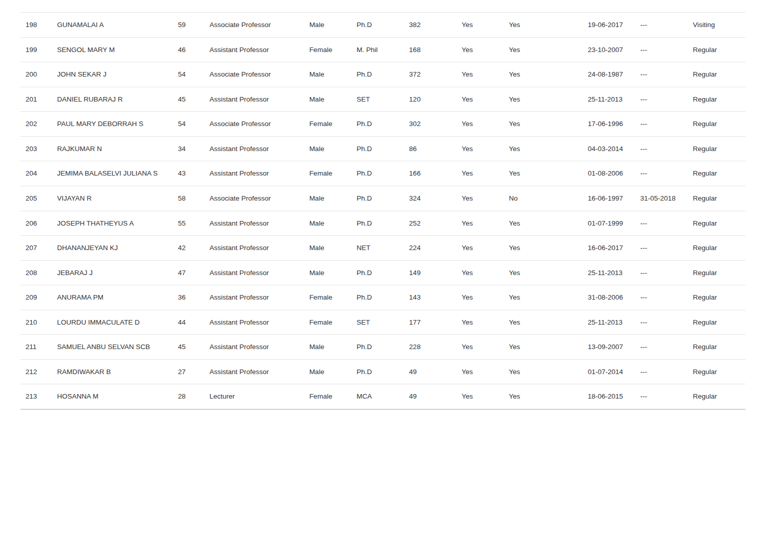| 198 | GUNAMALAI A | 59 | Associate Professor | Male | Ph.D | 382 | Yes | Yes | 19-06-2017 | --- | Visiting |
| 199 | SENGOL MARY M | 46 | Assistant Professor | Female | M. Phil | 168 | Yes | Yes | 23-10-2007 | --- | Regular |
| 200 | JOHN SEKAR J | 54 | Associate Professor | Male | Ph.D | 372 | Yes | Yes | 24-08-1987 | --- | Regular |
| 201 | DANIEL RUBARAJ R | 45 | Assistant Professor | Male | SET | 120 | Yes | Yes | 25-11-2013 | --- | Regular |
| 202 | PAUL MARY DEBORRAH S | 54 | Associate Professor | Female | Ph.D | 302 | Yes | Yes | 17-06-1996 | --- | Regular |
| 203 | RAJKUMAR N | 34 | Assistant Professor | Male | Ph.D | 86 | Yes | Yes | 04-03-2014 | --- | Regular |
| 204 | JEMIMA BALASELVI JULIANA S | 43 | Assistant Professor | Female | Ph.D | 166 | Yes | Yes | 01-08-2006 | --- | Regular |
| 205 | VIJAYAN R | 58 | Associate Professor | Male | Ph.D | 324 | Yes | No | 16-06-1997 | 31-05-2018 | Regular |
| 206 | JOSEPH THATHEYUS A | 55 | Assistant Professor | Male | Ph.D | 252 | Yes | Yes | 01-07-1999 | --- | Regular |
| 207 | DHANANJEYAN KJ | 42 | Assistant Professor | Male | NET | 224 | Yes | Yes | 16-06-2017 | --- | Regular |
| 208 | JEBARAJ J | 47 | Assistant Professor | Male | Ph.D | 149 | Yes | Yes | 25-11-2013 | --- | Regular |
| 209 | ANURAMA PM | 36 | Assistant Professor | Female | Ph.D | 143 | Yes | Yes | 31-08-2006 | --- | Regular |
| 210 | LOURDU IMMACULATE D | 44 | Assistant Professor | Female | SET | 177 | Yes | Yes | 25-11-2013 | --- | Regular |
| 211 | SAMUEL ANBU SELVAN SCB | 45 | Assistant Professor | Male | Ph.D | 228 | Yes | Yes | 13-09-2007 | --- | Regular |
| 212 | RAMDIWAKAR B | 27 | Assistant Professor | Male | Ph.D | 49 | Yes | Yes | 01-07-2014 | --- | Regular |
| 213 | HOSANNA M | 28 | Lecturer | Female | MCA | 49 | Yes | Yes | 18-06-2015 | --- | Regular |